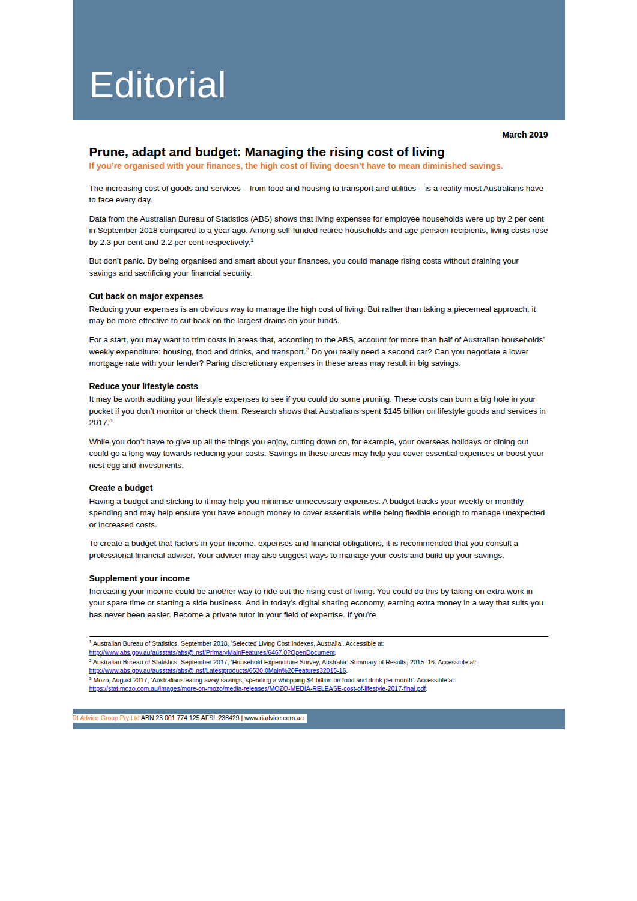Editorial
March 2019
Prune, adapt and budget: Managing the rising cost of living
If you’re organised with your finances, the high cost of living doesn’t have to mean diminished savings.
The increasing cost of goods and services – from food and housing to transport and utilities – is a reality most Australians have to face every day.
Data from the Australian Bureau of Statistics (ABS) shows that living expenses for employee households were up by 2 per cent in September 2018 compared to a year ago. Among self-funded retiree households and age pension recipients, living costs rose by 2.3 per cent and 2.2 per cent respectively.1
But don’t panic. By being organised and smart about your finances, you could manage rising costs without draining your savings and sacrificing your financial security.
Cut back on major expenses
Reducing your expenses is an obvious way to manage the high cost of living. But rather than taking a piecemeal approach, it may be more effective to cut back on the largest drains on your funds.
For a start, you may want to trim costs in areas that, according to the ABS, account for more than half of Australian households’ weekly expenditure: housing, food and drinks, and transport.2 Do you really need a second car? Can you negotiate a lower mortgage rate with your lender? Paring discretionary expenses in these areas may result in big savings.
Reduce your lifestyle costs
It may be worth auditing your lifestyle expenses to see if you could do some pruning. These costs can burn a big hole in your pocket if you don’t monitor or check them. Research shows that Australians spent $145 billion on lifestyle goods and services in 2017.3
While you don’t have to give up all the things you enjoy, cutting down on, for example, your overseas holidays or dining out could go a long way towards reducing your costs. Savings in these areas may help you cover essential expenses or boost your nest egg and investments.
Create a budget
Having a budget and sticking to it may help you minimise unnecessary expenses. A budget tracks your weekly or monthly spending and may help ensure you have enough money to cover essentials while being flexible enough to manage unexpected or increased costs.
To create a budget that factors in your income, expenses and financial obligations, it is recommended that you consult a professional financial adviser. Your adviser may also suggest ways to manage your costs and build up your savings.
Supplement your income
Increasing your income could be another way to ride out the rising cost of living. You could do this by taking on extra work in your spare time or starting a side business. And in today’s digital sharing economy, earning extra money in a way that suits you has never been easier. Become a private tutor in your field of expertise. If you’re
1 Australian Bureau of Statistics, September 2018, ‘Selected Living Cost Indexes, Australia’. Accessible at:
http://www.abs.gov.au/ausstats/abs@.nsf/PrimaryMainFeatures/6467.0?OpenDocument.
2 Australian Bureau of Statistics, September 2017, ‘Household Expenditure Survey, Australia: Summary of Results, 2015–16. Accessible at:
http://www.abs.gov.au/ausstats/abs@.nsf/Latestproducts/6530.0Main%20Features32015-16.
3 Mozo, August 2017, ‘Australians eating away savings, spending a whopping $4 billion on food and drink per month’. Accessible at:
https://stat.mozo.com.au/images/more-on-mozo/media-releases/MOZO-MEDIA-RELEASE-cost-of-lifestyle-2017-final.pdf.
RI Advice Group Pty Ltd ABN 23 001 774 125 AFSL 238429 | www.riadvice.com.au